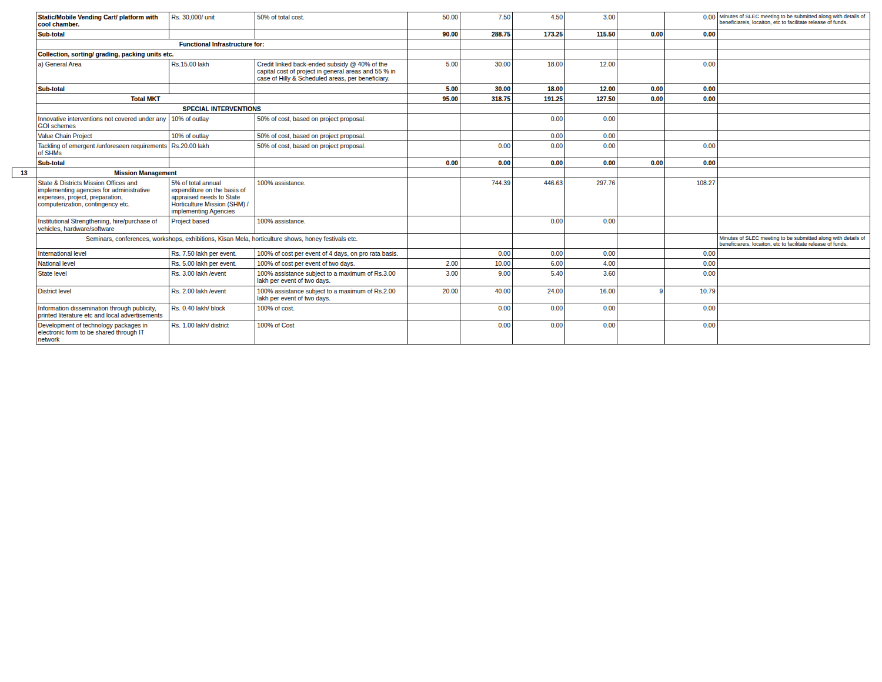| | Static/Mobile Vending Cart/ platform with cool chamber. | Rs. 30,000/ unit | 50% of total cost. | 50.00 | 7.50 | 4.50 | 3.00 | | 0.00 | Minutes of SLEC meeting to be submitted along with details of beneficiareis, locaiton, etc to facilitate release of funds. |
| | Sub-total | | | 90.00 | 288.75 | 173.25 | 115.50 | 0.00 | 0.00 | |
| | Functional Infrastructure for: | | | | | | | |
| | Collection, sorting/ grading, packing units etc. | | | | | | | |
| | a) General Area | Rs.15.00 lakh | Credit linked back-ended subsidy @ 40% of the capital cost of project in general areas and 55 % in case of Hilly & Scheduled areas, per beneficiary. | 5.00 | 30.00 | 18.00 | 12.00 | | 0.00 | |
| | Sub-total | | | 5.00 | 30.00 | 18.00 | 12.00 | 0.00 | 0.00 | |
| | Total MKT | | 95.00 | 318.75 | 191.25 | 127.50 | 0.00 | 0.00 | |
| | SPECIAL INTERVENTIONS | | | | | | | |
| | Innovative interventions not covered under any GOI schemes | 10% of outlay | 50% of cost, based on project proposal. | | | 0.00 | 0.00 | | | |
| | Value Chain Project | 10% of outlay | 50% of cost, based on project proposal. | | | 0.00 | 0.00 | | | |
| | Tackling of emergent /unforeseen requirements of SHMs | Rs.20.00 lakh | 50% of cost, based on project proposal. | | 0.00 | 0.00 | 0.00 | | 0.00 | |
| | Sub-total | | | 0.00 | 0.00 | 0.00 | 0.00 | 0.00 | 0.00 | |
| 13 | Mission Management | | | | | | | | |
| | State & Districts Mission Offices and implementing agencies for administrative expenses, project, preparation, computerization, contingency etc. | 5% of total annual expenditure on the basis of appraised needs to State Horticulture Mission (SHM) / implementing Agencies | 100% assistance. | | 744.39 | 446.63 | 297.76 | | 108.27 | |
| | Institutional Strengthening, hire/purchase of vehicles, hardware/software | Project based | 100% assistance. | | | 0.00 | 0.00 | | | |
| | Seminars, conferences, workshops, exhibitions, Kisan Mela, horticulture shows, honey festivals etc. | | | | | | | Minutes of SLEC meeting to be submitted along with details of beneficiareis, locaiton, etc to facilitate release of funds. |
| | International level | Rs. 7.50 lakh per event. | 100% of cost per event of 4 days, on pro rata basis. | | 0.00 | 0.00 | 0.00 | | 0.00 | |
| | National level | Rs. 5.00 lakh per event. | 100% of cost per event of two days. | 2.00 | 10.00 | 6.00 | 4.00 | | 0.00 | |
| | State level | Rs. 3.00 lakh /event | 100% assistance subject to a maximum of Rs.3.00 lakh per event of two days. | 3.00 | 9.00 | 5.40 | 3.60 | | 0.00 | |
| | District level | Rs. 2.00 lakh /event | 100% assistance subject to a maximum of Rs.2.00 lakh per event of two days. | 20.00 | 40.00 | 24.00 | 16.00 | 9 | 10.79 | |
| | Information dissemination through publicity, printed literature etc and local advertisements | Rs. 0.40 lakh/ block | 100% of cost. | | 0.00 | 0.00 | 0.00 | | 0.00 | |
| | Development of technology packages in electronic form to be shared through IT network | Rs. 1.00 lakh/ district | 100% of Cost | | 0.00 | 0.00 | 0.00 | | 0.00 | |